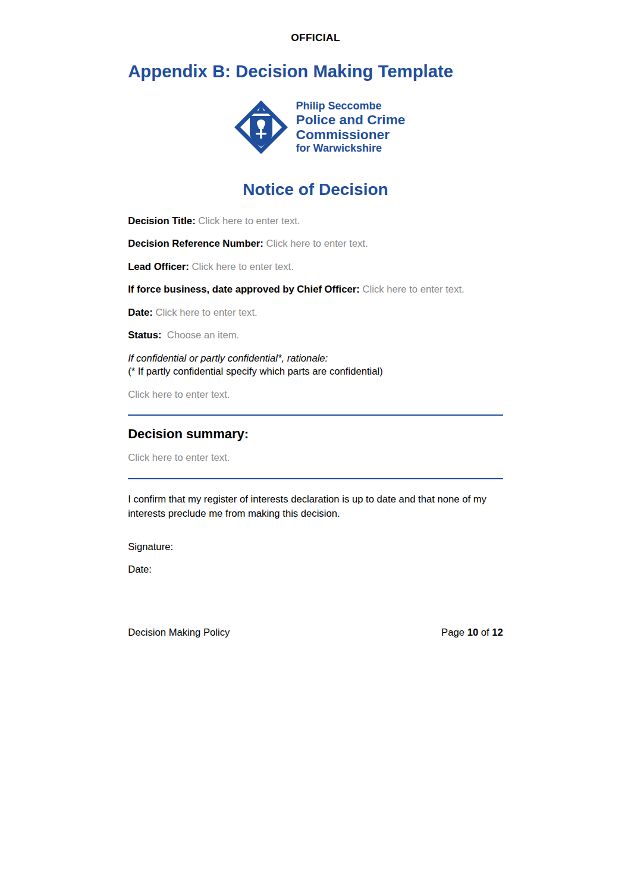OFFICIAL
Appendix B: Decision Making Template
| | Philip Seccombe Police and Crime Commissioner for Warwickshire |
Notice of Decision
Decision Title: Click here to enter text.
Decision Reference Number: Click here to enter text.
Lead Officer: Click here to enter text.
If force business, date approved by Chief Officer: Click here to enter text.
Date: Click here to enter text.
Status: Choose an item.
If confidential or partly confidential*, rationale:
(* If partly confidential specify which parts are confidential)
Click here to enter text.
Decision summary:
Click here to enter text.
I confirm that my register of interests declaration is up to date and that none of my interests preclude me from making this decision.
Signature:
Date:
Decision Making Policy
Page 10 of 12